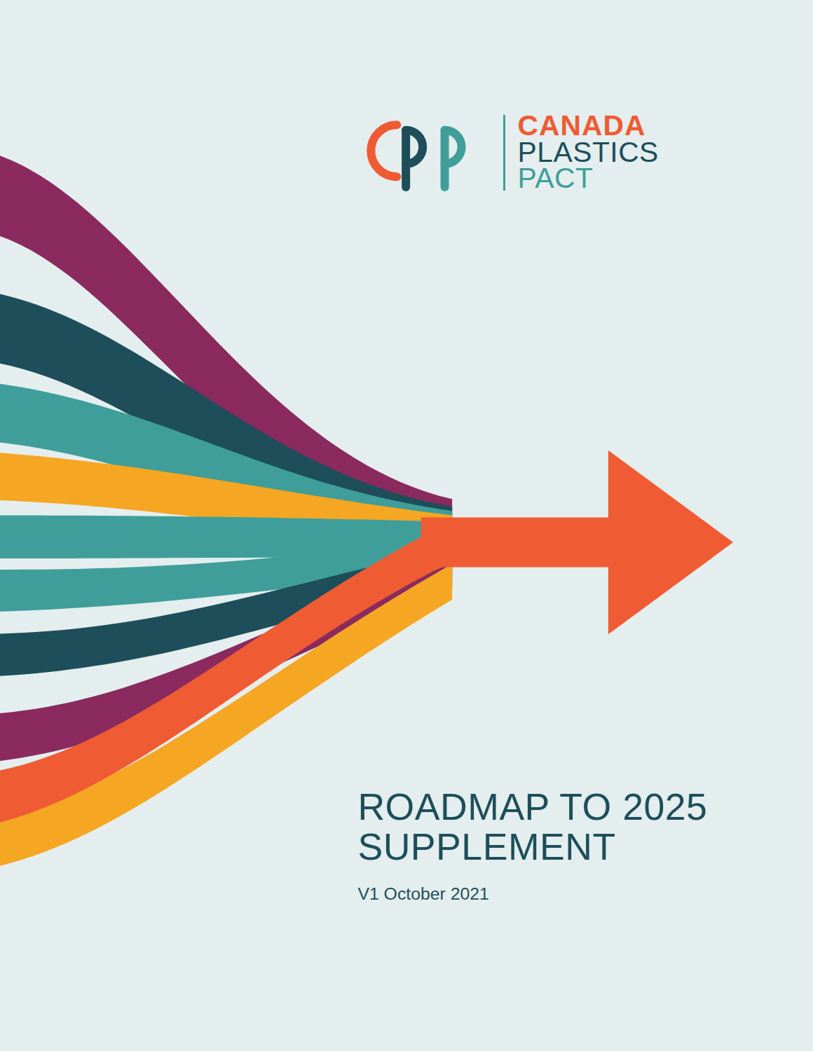CANADA PLASTICS PACT
Roadmap to 2025
Supplement
V1 October 2021